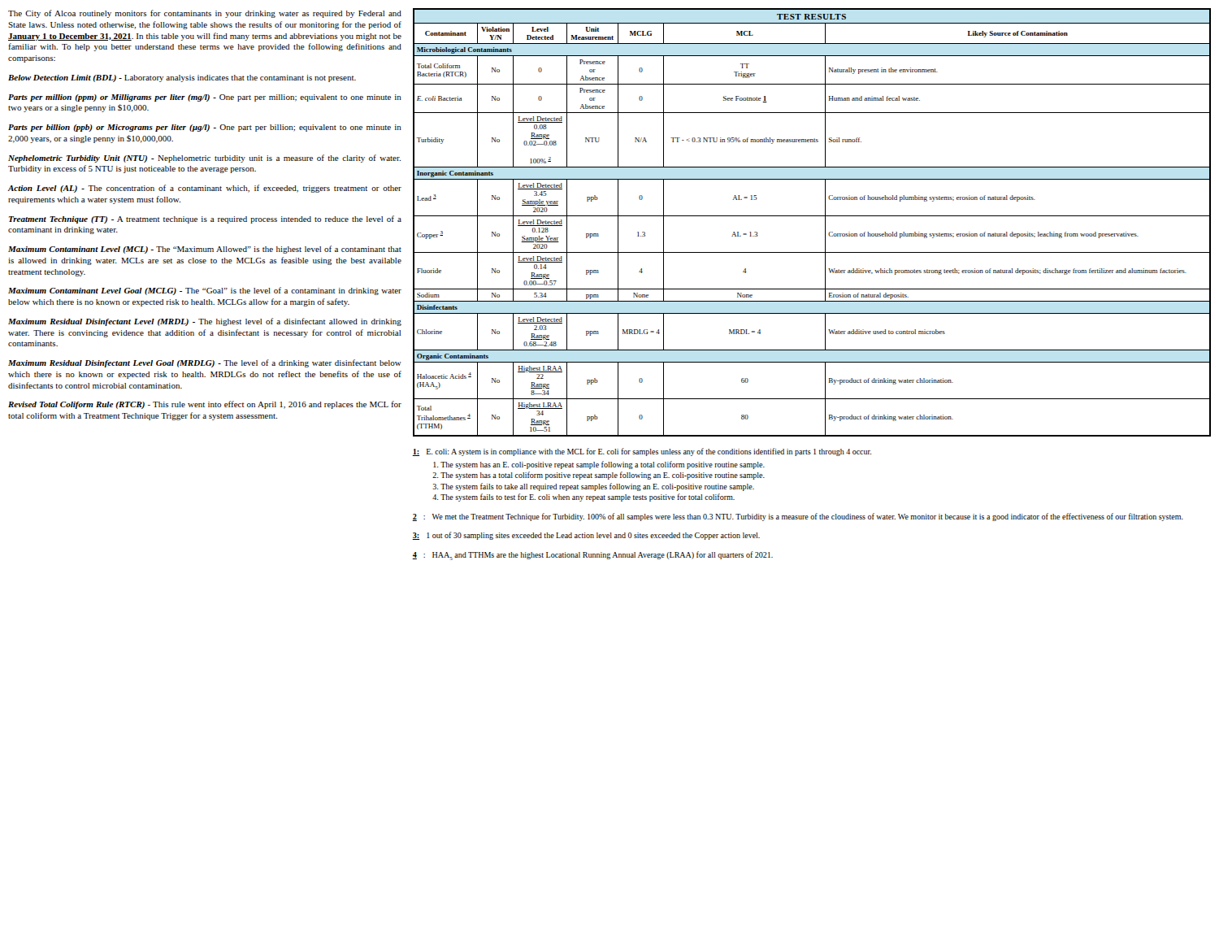The City of Alcoa routinely monitors for contaminants in your drinking water as required by Federal and State laws. Unless noted otherwise, the following table shows the results of our monitoring for the period of January 1 to December 31, 2021. In this table you will find many terms and abbreviations you might not be familiar with. To help you better understand these terms we have provided the following definitions and comparisons:
Below Detection Limit (BDL) - Laboratory analysis indicates that the contaminant is not present.
Parts per million (ppm) or Milligrams per liter (mg/l) - One part per million; equivalent to one minute in two years or a single penny in $10,000.
Parts per billion (ppb) or Micrograms per liter (µg/l) - One part per billion; equivalent to one minute in 2,000 years, or a single penny in $10,000,000.
Nephelometric Turbidity Unit (NTU) - Nephelometric turbidity unit is a measure of the clarity of water. Turbidity in excess of 5 NTU is just noticeable to the average person.
Action Level (AL) - The concentration of a contaminant which, if exceeded, triggers treatment or other requirements which a water system must follow.
Treatment Technique (TT) - A treatment technique is a required process intended to reduce the level of a contaminant in drinking water.
Maximum Contaminant Level (MCL) - The “Maximum Allowed” is the highest level of a contaminant that is allowed in drinking water. MCLs are set as close to the MCLGs as feasible using the best available treatment technology.
Maximum Contaminant Level Goal (MCLG) - The “Goal” is the level of a contaminant in drinking water below which there is no known or expected risk to health. MCLGs allow for a margin of safety.
Maximum Residual Disinfectant Level (MRDL) - The highest level of a disinfectant allowed in drinking water. There is convincing evidence that addition of a disinfectant is necessary for control of microbial contaminants.
Maximum Residual Disinfectant Level Goal (MRDLG) - The level of a drinking water disinfectant below which there is no known or expected risk to health. MRDLGs do not reflect the benefits of the use of disinfectants to control microbial contamination.
Revised Total Coliform Rule (RTCR) - This rule went into effect on April 1, 2016 and replaces the MCL for total coliform with a Treatment Technique Trigger for a system assessment.
| TEST RESULTS |
| --- |
| Contaminant | Violation Y/N | Level Detected | Unit Measurement | MCLG | MCL | Likely Source of Contamination |
| Microbiological Contaminants |
| Total Coliform Bacteria (RTCR) | No | 0 | Presence or Absence | 0 | TT Trigger | Naturally present in the environment. |
| E. coli Bacteria | No | 0 | Presence or Absence | 0 | See Footnote 1 | Human and animal fecal waste. |
| Turbidity | No | Level Detected 0.08 Range 0.02—0.08 100% 2 | NTU | N/A | TT - < 0.3 NTU in 95% of monthly measurements | Soil runoff. |
| Inorganic Contaminants |
| Lead 3 | No | Level Detected 3.45 Sample year 2020 | ppb | 0 | AL = 15 | Corrosion of household plumbing systems; erosion of natural deposits. |
| Copper 3 | No | Level Detected 0.128 Sample Year 2020 | ppm | 1.3 | AL = 1.3 | Corrosion of household plumbing systems; erosion of natural deposits; leaching from wood preservatives. |
| Fluoride | No | Level Detected 0.14 Range 0.00—0.57 | ppm | 4 | 4 | Water additive, which promotes strong teeth; erosion of natural deposits; discharge from fertilizer and aluminum factories. |
| Sodium | No | 5.34 | ppm | None | None | Erosion of natural deposits. |
| Disinfectants |
| Chlorine | No | Level Detected 2.03 Range 0.68—2.48 | ppm | MRDLG = 4 | MRDL = 4 | Water additive used to control microbes |
| Organic Contaminants |
| Haloacetic Acids 4 (HAA 5 ) | No | Highest LRAA 22 Range 8—34 | ppb | 0 | 60 | By-product of drinking water chlorination. |
| Total Trihalomethanes 4 (TTHM) | No | Highest LRAA 34 Range 10—51 | ppb | 0 | 80 | By-product of drinking water chlorination. |
1: E. coli: A system is in compliance with the MCL for E. coli for samples unless any of the conditions identified in parts 1 through 4 occur.
The system has an E. coli-positive repeat sample following a total coliform positive routine sample.
The system has a total coliform positive repeat sample following an E. coli-positive routine sample.
The system fails to take all required repeat samples following an E. coli-positive routine sample.
The system fails to test for E. coli when any repeat sample tests positive for total coliform.
2: We met the Treatment Technique for Turbidity. 100% of all samples were less than 0.3 NTU. Turbidity is a measure of the cloudiness of water. We monitor it because it is a good indicator of the effectiveness of our filtration system.
3: 1 out of 30 sampling sites exceeded the Lead action level and 0 sites exceeded the Copper action level.
4: HAA5 and TTHMs are the highest Locational Running Annual Average (LRAA) for all quarters of 2021.